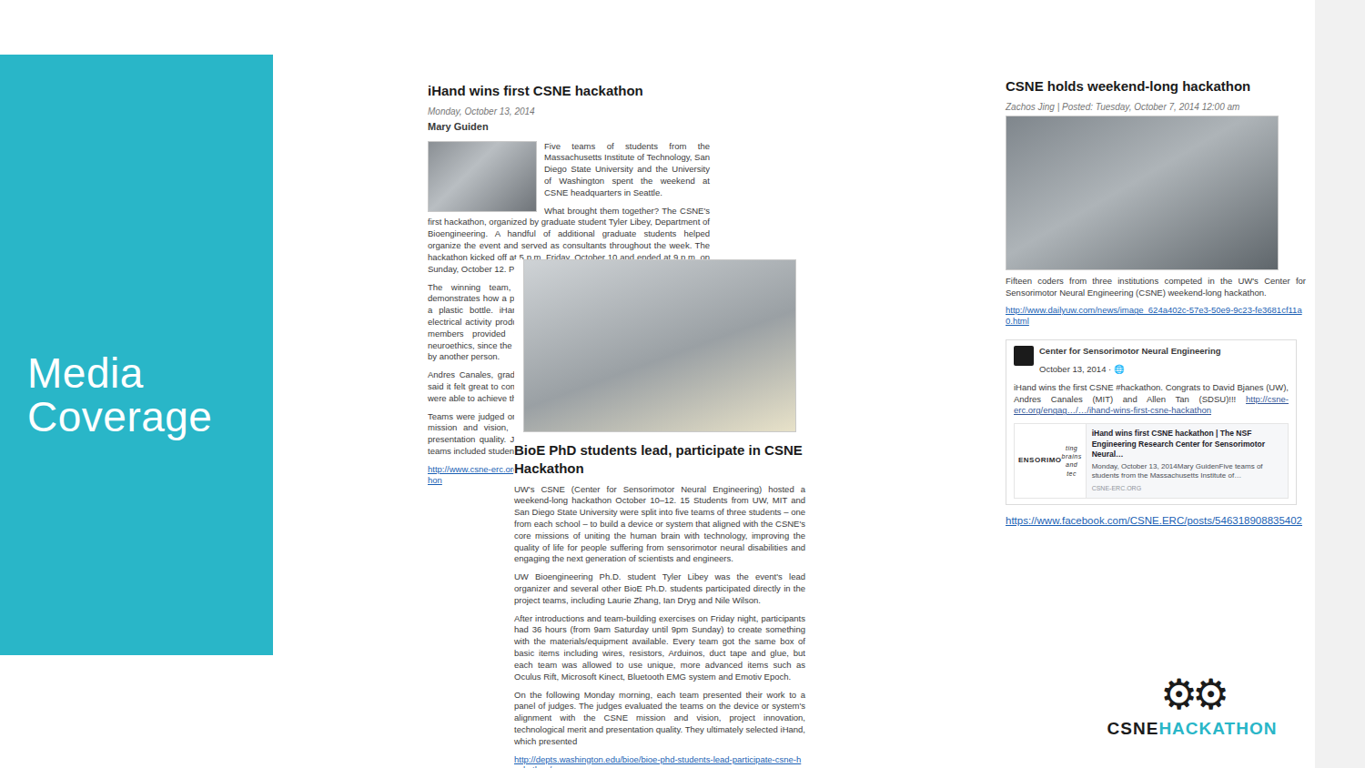Media
Coverage
iHand wins first CSNE hackathon
Monday, October 13, 2014
Mary Guiden
Five teams of students from the Massachusetts Institute of Technology, San Diego State University and the University of Washington spent the weekend at CSNE headquarters in Seattle.
What brought them together? The CSNE's first hackathon, organized by graduate student Tyler Libey, Department of Bioengineering. A handful of additional graduate students helped organize the event and served as consultants throughout the week. The hackathon kicked off at 5 p.m. Friday, October 10 and ended at 9 p.m. on Sunday, October 12. Presentations took place today, October 13.
The winning team, iHand, created an educational device that demonstrates how a person can use eye muscles, or blinking, to pick up a plastic bottle. iHand uses EMG, or electromyography, to record electrical activity produced by muscles. In presenting their device, team members provided parallels to CSNE research, even including neuroethics, since the movement to pick up the bottle or drop it is initiated by another person.
Andres Canales, graduate student in the Bioelectronics Group at MIT, said it felt great to complete the project. iHand. "All the goals we set, we were able to achieve them," he said. "Winning is a plus."
Teams were judged on the device or system's alignment with the CSNE mission and vision, project innovation and technological merit and presentation quality. Judges were asked to also keep in mind that the teams included students with various backgrounds in science.
http://www.csne-erc.org/engage-enable/post/ihand-wins-first-csne-hackathon
BioE PhD students lead, participate in CSNE Hackathon
UW's CSNE (Center for Sensorimotor Neural Engineering) hosted a weekend-long hackathon October 10–12. 15 Students from UW, MIT and San Diego State University were split into five teams of three students – one from each school – to build a device or system that aligned with the CSNE's core missions of uniting the human brain with technology, improving the quality of life for people suffering from sensorimotor neural disabilities and engaging the next generation of scientists and engineers.
UW Bioengineering Ph.D. student Tyler Libey was the event's lead organizer and several other BioE Ph.D. students participated directly in the project teams, including Laurie Zhang, Ian Dryg and Nile Wilson.
After introductions and team-building exercises on Friday night, participants had 36 hours (from 9am Saturday until 9pm Sunday) to create something with the materials/equipment available. Every team got the same box of basic items including wires, resistors, Arduinos, duct tape and glue, but each team was allowed to use unique, more advanced items such as Oculus Rift, Microsoft Kinect, Bluetooth EMG system and Emotiv Epoch.
On the following Monday morning, each team presented their work to a panel of judges. The judges evaluated the teams on the device or system's alignment with the CSNE mission and vision, project innovation, technological merit and presentation quality. They ultimately selected iHand, which presented
http://depts.washington.edu/bioe/bioe-phd-students-lead-participate-csne-hackathon/
CSNE holds weekend-long hackathon
Zachos Jing | Posted: Tuesday, October 7, 2014 12:00 am
Fifteen coders from three institutions competed in the UW's Center for Sensorimotor Neural Engineering (CSNE) weekend-long hackathon.
http://www.dailyuw.com/news/image_624a402c-57e3-50e9-9c23-fe3681cf11a0.html
Center for Sensorimotor Neural Engineering
October 13, 2014 · 🌐
iHand wins the first CSNE #hackathon. Congrats to David Bjanes (UW), Andres Canales (MIT) and Allen Tan (SDSU)!!! http://csne-erc.org/engag…/…/ihand-wins-first-csne-hackathon
ENSORIMO
ting brains and tec
iHand wins first CSNE hackathon | The NSF Engineering Research Center for Sensorimotor Neural… Monday, October 13, 2014Mary GuidenFive teams of students from the Massachusetts Institute of… CSNE-ERC.ORG
https://www.facebook.com/CSNE.ERC/posts/546318908835402
⚙⚙
CSNEHACKATHON